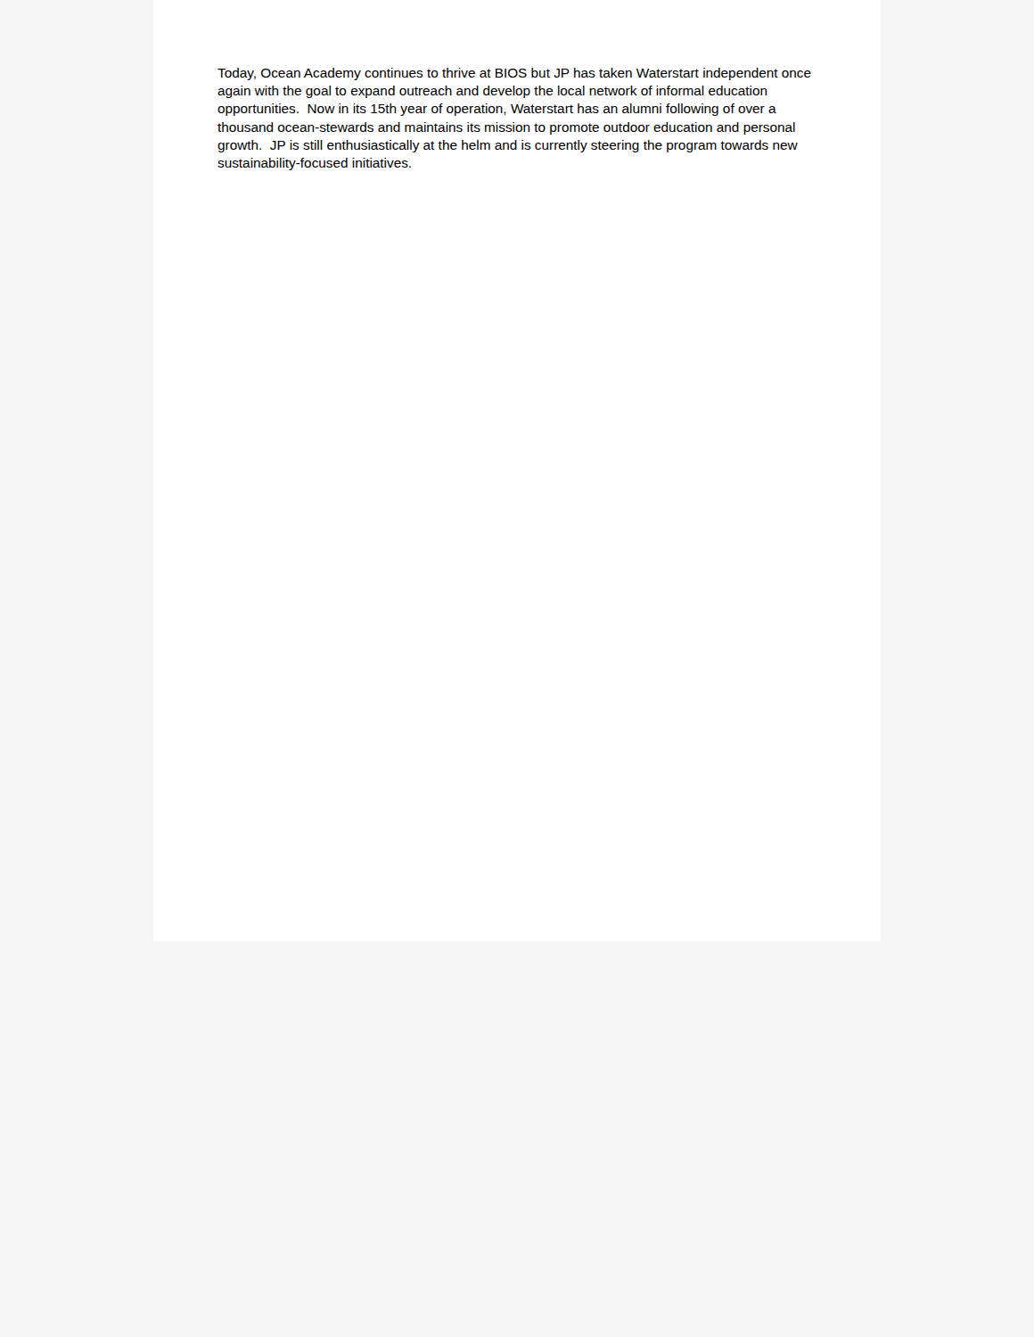Today, Ocean Academy continues to thrive at BIOS but JP has taken Waterstart independent once again with the goal to expand outreach and develop the local network of informal education opportunities. Now in its 15th year of operation, Waterstart has an alumni following of over a thousand ocean-stewards and maintains its mission to promote outdoor education and personal growth. JP is still enthusiastically at the helm and is currently steering the program towards new sustainability-focused initiatives.